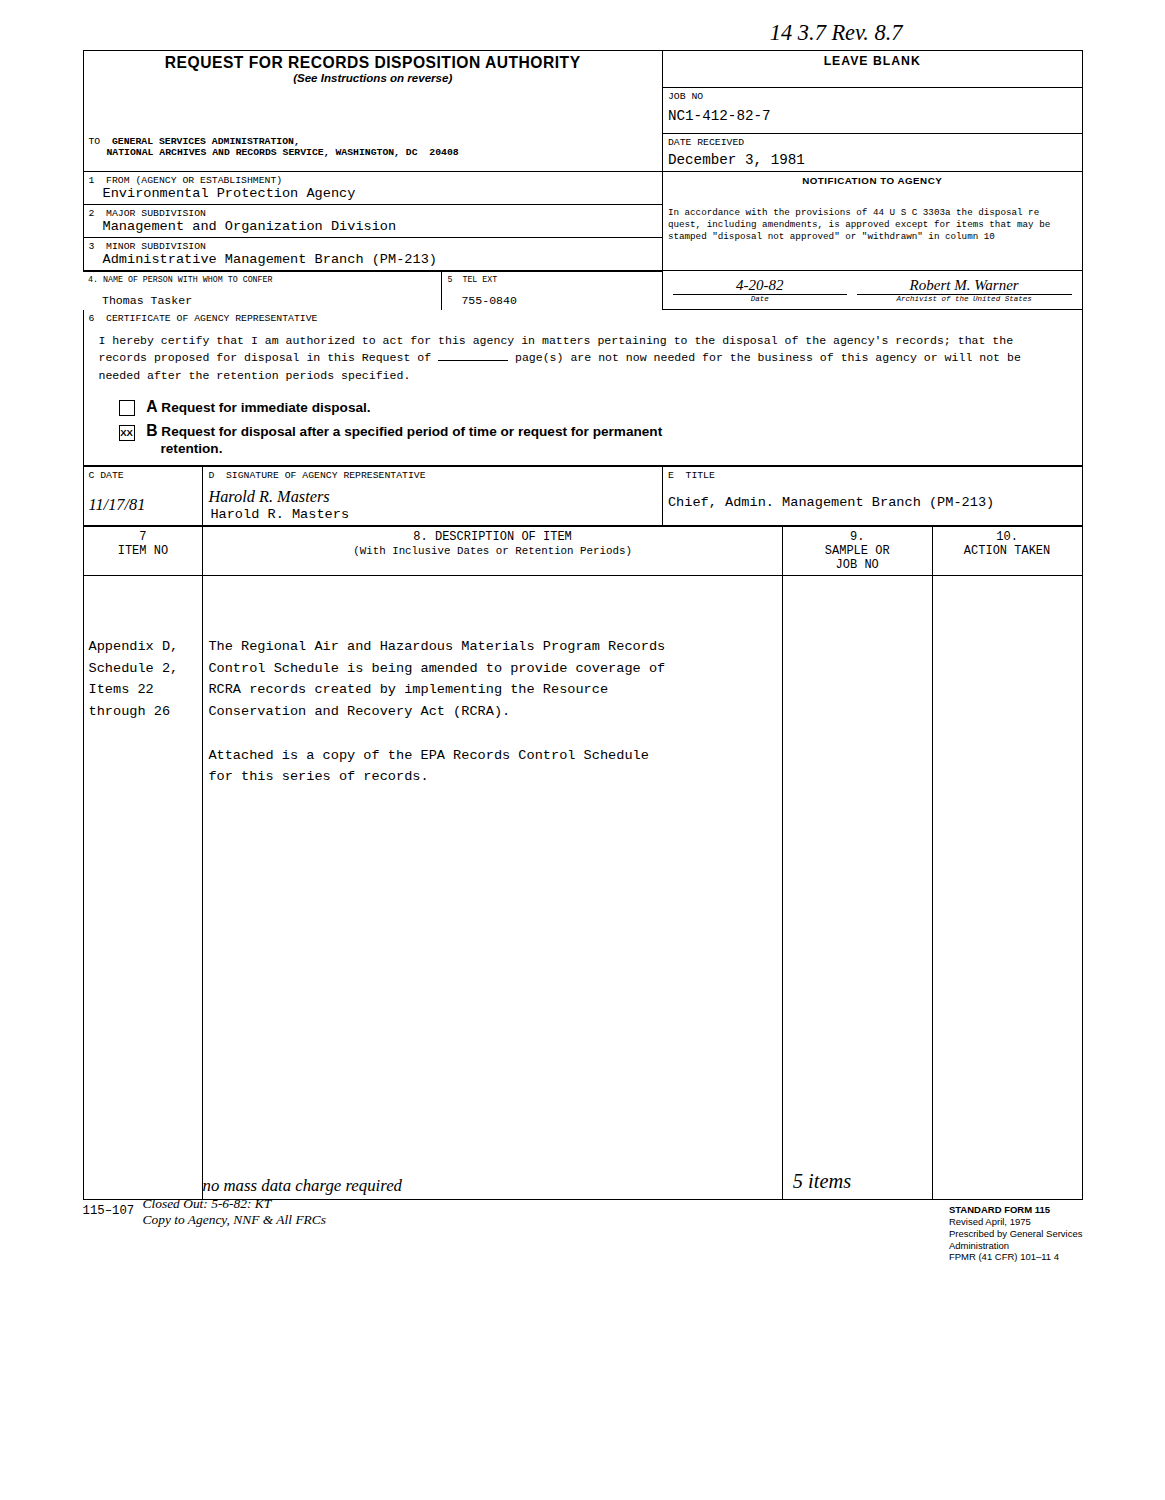14 3.7 Rev. 8.7
| REQUEST FOR RECORDS DISPOSITION AUTHORITY (See Instructions on reverse) | LEAVE BLANK |
| | JOB NO NC1-412-82-7 |
| TO GENERAL SERVICES ADMINISTRATION, NATIONAL ARCHIVES AND RECORDS SERVICE, WASHINGTON, DC 20408 | DATE RECEIVED December 3, 1981 |
| 1 FROM (AGENCY OR ESTABLISHMENT) Environmental Protection Agency | NOTIFICATION TO AGENCY |
| 2 MAJOR SUBDIVISION Management and Organization Division | In accordance with the provisions of 44 U S C 3303a the disposal re quest, including amendments, is approved except for items that may be stamped "disposal not approved" or "withdrawn" in column 10 |
| 3 MINOR SUBDIVISION Administrative Management Branch (PM-213) |
| / 4. NAME OF PERSON WITH WHOM TO CONFER Thomas Tasker / 5 TEL EXT 755-0840 / | / 4-20-82 Date / Robert M. Warner Archivist of the United States / |
| 6 CERTIFICATE OF AGENCY REPRESENTATIVE I hereby certify that I am authorized to act for this agency in matters pertaining to the disposal of the agency's records; that the records proposed for disposal in this Request of page(s) are not now needed for the business of this agency or will not be needed after the retention periods specified. A Request for immediate disposal. XX B Request for disposal after a specified period of time or request for permanent retention. |
| C DATE 11/17/81 | D SIGNATURE OF AGENCY REPRESENTATIVE Harold R. Masters Harold R. Masters | E TITLE Chief, Admin. Management Branch (PM-213) |
| 7 ITEM NO | 8. DESCRIPTION OF ITEM (With Inclusive Dates or Retention Periods) | 9. SAMPLE OR JOB NO | 10. ACTION TAKEN |
| --- | --- | --- | --- |
| Appendix D, Schedule 2, Items 22 through 26 | The Regional Air and Hazardous Materials Program Records Control Schedule is being amended to provide coverage of RCRA records created by implementing the Resource Conservation and Recovery Act (RCRA). Attached is a copy of the EPA Records Control Schedule for this series of records. | 5 items | |
115–107
no mass data charge required
Closed Out: 5-6-82: KT
Copy to Agency, NNF & All FRCs
STANDARD FORM 115
Revised April, 1975
Prescribed by General Services
Administration
FPMR (41 CFR) 101–11 4